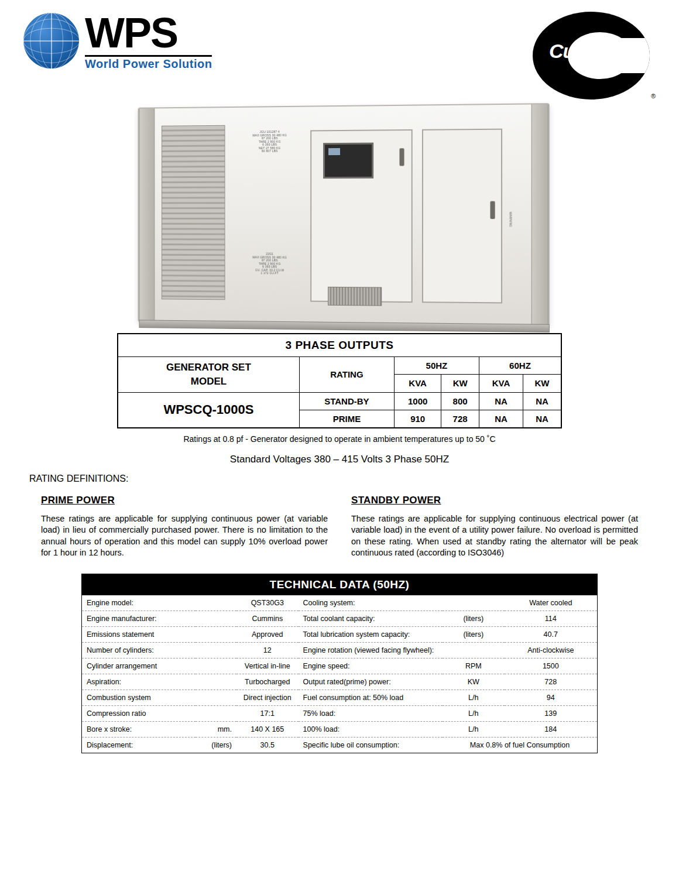WPS
World Power Solution
Cummins
®
JGU 101287 4
MAX GROSS 30 480 KG
67 200 LBS
TARE 2 900 KG
6 393 LBS
NET 27 580 KG
60 807 LBS
22G1
MAX GROSS 30 480 KG
67 200 LBS
TARE 2 900 KG
6 393 LBS
CU. CAP. 33.2 CU.M
1 172 CU.FT
WARNING
| 3 PHASE OUTPUTS |
| --- |
| GENERATOR SET MODEL | RATING | 50HZ | 60HZ |
| KVA | KW | KVA | KW |
| WPSCQ-1000S | STAND-BY | 1000 | 800 | NA | NA |
| PRIME | 910 | 728 | NA | NA |
Ratings at 0.8 pf - Generator designed to operate in ambient temperatures up to 50 ˚C
Standard Voltages 380 – 415 Volts 3 Phase 50HZ
RATING DEFINITIONS:
PRIME POWER
These ratings are applicable for supplying continuous power (at variable load) in lieu of commercially purchased power. There is no limitation to the annual hours of operation and this model can supply 10% overload power for 1 hour in 12 hours.
STANDBY POWER
These ratings are applicable for supplying continuous electrical power (at variable load) in the event of a utility power failure. No overload is permitted on these rating. When used at standby rating the alternator will be peak continuous rated (according to ISO3046)
TECHNICAL DATA (50HZ)
| Engine model: | | QST30G3 | Cooling system: | | Water cooled |
| Engine manufacturer: | | Cummins | Total coolant capacity: | (liters) | 114 |
| Emissions statement | | Approved | Total lubrication system capacity: | (liters) | 40.7 |
| Number of cylinders: | | 12 | Engine rotation (viewed facing flywheel): | | Anti-clockwise |
| Cylinder arrangement | | Vertical in-line | Engine speed: | RPM | 1500 |
| Aspiration: | | Turbocharged | Output rated(prime) power: | KW | 728 |
| Combustion system | | Direct injection | Fuel consumption at: 50% load | L/h | 94 |
| Compression ratio | | 17:1 | 75% load: | L/h | 139 |
| Bore x stroke: | mm. | 140 X 165 | 100% load: | L/h | 184 |
| Displacement: | (liters) | 30.5 | Specific lube oil consumption: | Max 0.8% of fuel Consumption |